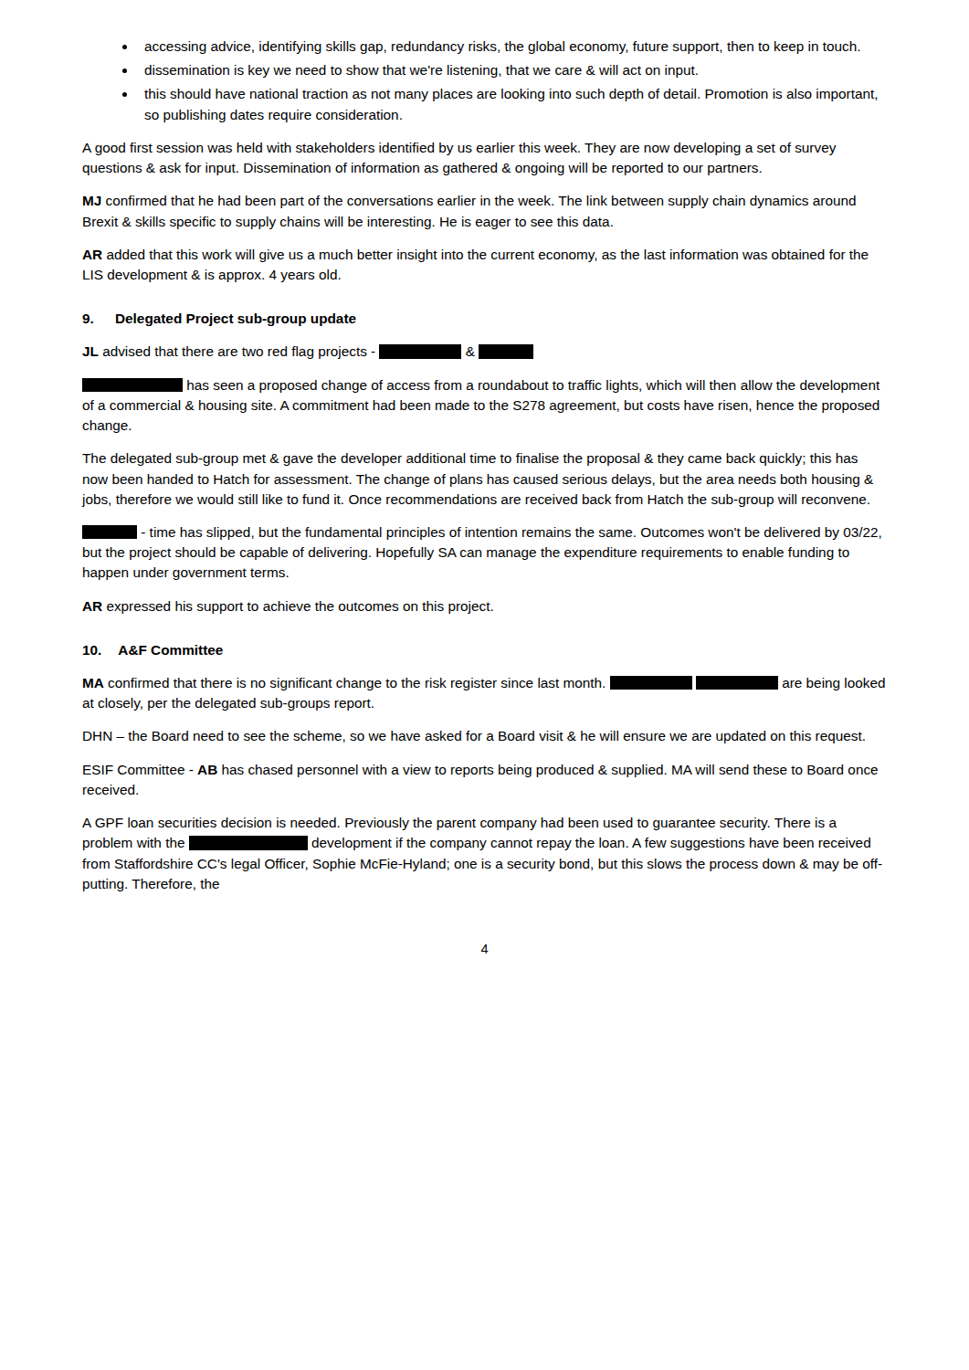accessing advice, identifying skills gap, redundancy risks, the global economy, future support, then to keep in touch.
dissemination is key we need to show that we're listening, that we care & will act on input.
this should have national traction as not many places are looking into such depth of detail. Promotion is also important, so publishing dates require consideration.
A good first session was held with stakeholders identified by us earlier this week. They are now developing a set of survey questions & ask for input. Dissemination of information as gathered & ongoing will be reported to our partners.
MJ confirmed that he had been part of the conversations earlier in the week. The link between supply chain dynamics around Brexit & skills specific to supply chains will be interesting. He is eager to see this data.
AR added that this work will give us a much better insight into the current economy, as the last information was obtained for the LIS development & is approx. 4 years old.
9. Delegated Project sub-group update
JL advised that there are two red flag projects - &
has seen a proposed change of access from a roundabout to traffic lights, which will then allow the development of a commercial & housing site. A commitment had been made to the S278 agreement, but costs have risen, hence the proposed change.
The delegated sub-group met & gave the developer additional time to finalise the proposal & they came back quickly; this has now been handed to Hatch for assessment. The change of plans has caused serious delays, but the area needs both housing & jobs, therefore we would still like to fund it. Once recommendations are received back from Hatch the sub-group will reconvene.
- time has slipped, but the fundamental principles of intention remains the same. Outcomes won't be delivered by 03/22, but the project should be capable of delivering. Hopefully SA can manage the expenditure requirements to enable funding to happen under government terms.
AR expressed his support to achieve the outcomes on this project.
10. A&F Committee
MA confirmed that there is no significant change to the risk register since last month. are being looked at closely, per the delegated sub-groups report.
DHN – the Board need to see the scheme, so we have asked for a Board visit & he will ensure we are updated on this request.
ESIF Committee - AB has chased personnel with a view to reports being produced & supplied. MA will send these to Board once received.
A GPF loan securities decision is needed. Previously the parent company had been used to guarantee security. There is a problem with the development if the company cannot repay the loan. A few suggestions have been received from Staffordshire CC's legal Officer, Sophie McFie-Hyland; one is a security bond, but this slows the process down & may be off-putting. Therefore, the
4